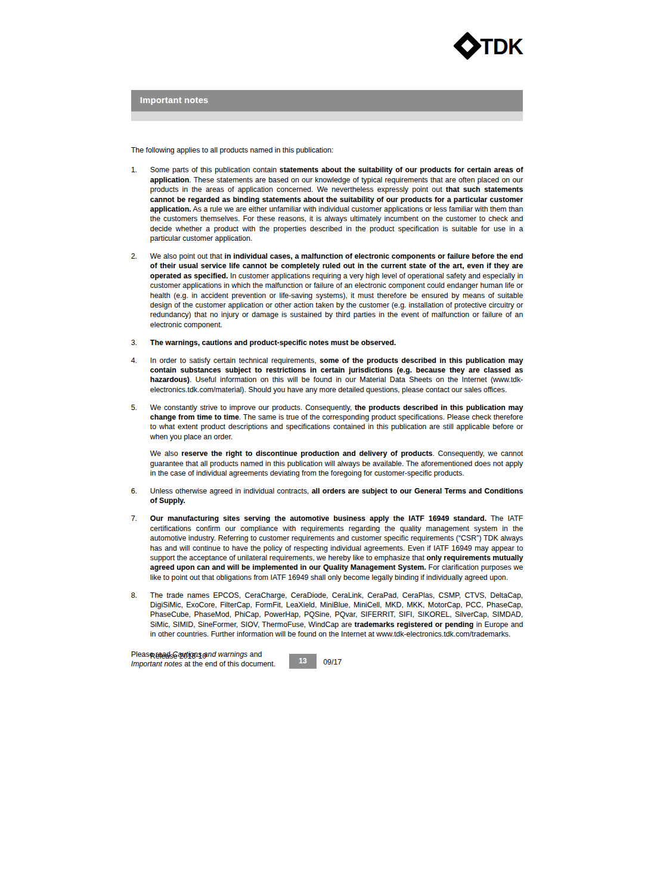TDK
Important notes
The following applies to all products named in this publication:
Some parts of this publication contain statements about the suitability of our products for certain areas of application. These statements are based on our knowledge of typical requirements that are often placed on our products in the areas of application concerned. We nevertheless expressly point out that such statements cannot be regarded as binding statements about the suitability of our products for a particular customer application. As a rule we are either unfamiliar with individual customer applications or less familiar with them than the customers themselves. For these reasons, it is always ultimately incumbent on the customer to check and decide whether a product with the properties described in the product specification is suitable for use in a particular customer application.
We also point out that in individual cases, a malfunction of electronic components or failure before the end of their usual service life cannot be completely ruled out in the current state of the art, even if they are operated as specified. In customer applications requiring a very high level of operational safety and especially in customer applications in which the malfunction or failure of an electronic component could endanger human life or health (e.g. in accident prevention or life-saving systems), it must therefore be ensured by means of suitable design of the customer application or other action taken by the customer (e.g. installation of protective circuitry or redundancy) that no injury or damage is sustained by third parties in the event of malfunction or failure of an electronic component.
The warnings, cautions and product-specific notes must be observed.
In order to satisfy certain technical requirements, some of the products described in this publication may contain substances subject to restrictions in certain jurisdictions (e.g. because they are classed as hazardous). Useful information on this will be found in our Material Data Sheets on the Internet (www.tdk-electronics.tdk.com/material). Should you have any more detailed questions, please contact our sales offices.
We constantly strive to improve our products. Consequently, the products described in this publication may change from time to time. The same is true of the corresponding product specifications. Please check therefore to what extent product descriptions and specifications contained in this publication are still applicable before or when you place an order.
We also reserve the right to discontinue production and delivery of products. Consequently, we cannot guarantee that all products named in this publication will always be available. The aforementioned does not apply in the case of individual agreements deviating from the foregoing for customer-specific products.
Unless otherwise agreed in individual contracts, all orders are subject to our General Terms and Conditions of Supply.
Our manufacturing sites serving the automotive business apply the IATF 16949 standard. The IATF certifications confirm our compliance with requirements regarding the quality management system in the automotive industry. Referring to customer requirements and customer specific requirements (“CSR”) TDK always has and will continue to have the policy of respecting individual agreements. Even if IATF 16949 may appear to support the acceptance of unilateral requirements, we hereby like to emphasize that only requirements mutually agreed upon can and will be implemented in our Quality Management System. For clarification purposes we like to point out that obligations from IATF 16949 shall only become legally binding if individually agreed upon.
The trade names EPCOS, CeraCharge, CeraDiode, CeraLink, CeraPad, CeraPlas, CSMP, CTVS, DeltaCap, DigiSiMic, ExoCore, FilterCap, FormFit, LeaXield, MiniBlue, MiniCell, MKD, MKK, MotorCap, PCC, PhaseCap, PhaseCube, PhaseMod, PhiCap, PowerHap, PQSine, PQvar, SIFERRIT, SIFI, SIKOREL, SilverCap, SIMDAD, SiMic, SIMID, SineFormer, SIOV, ThermoFuse, WindCap are trademarks registered or pending in Europe and in other countries. Further information will be found on the Internet at www.tdk-electronics.tdk.com/trademarks.
Release 2018-10
Please read Cautions and warnings and
Important notes at the end of this document.
13
09/17